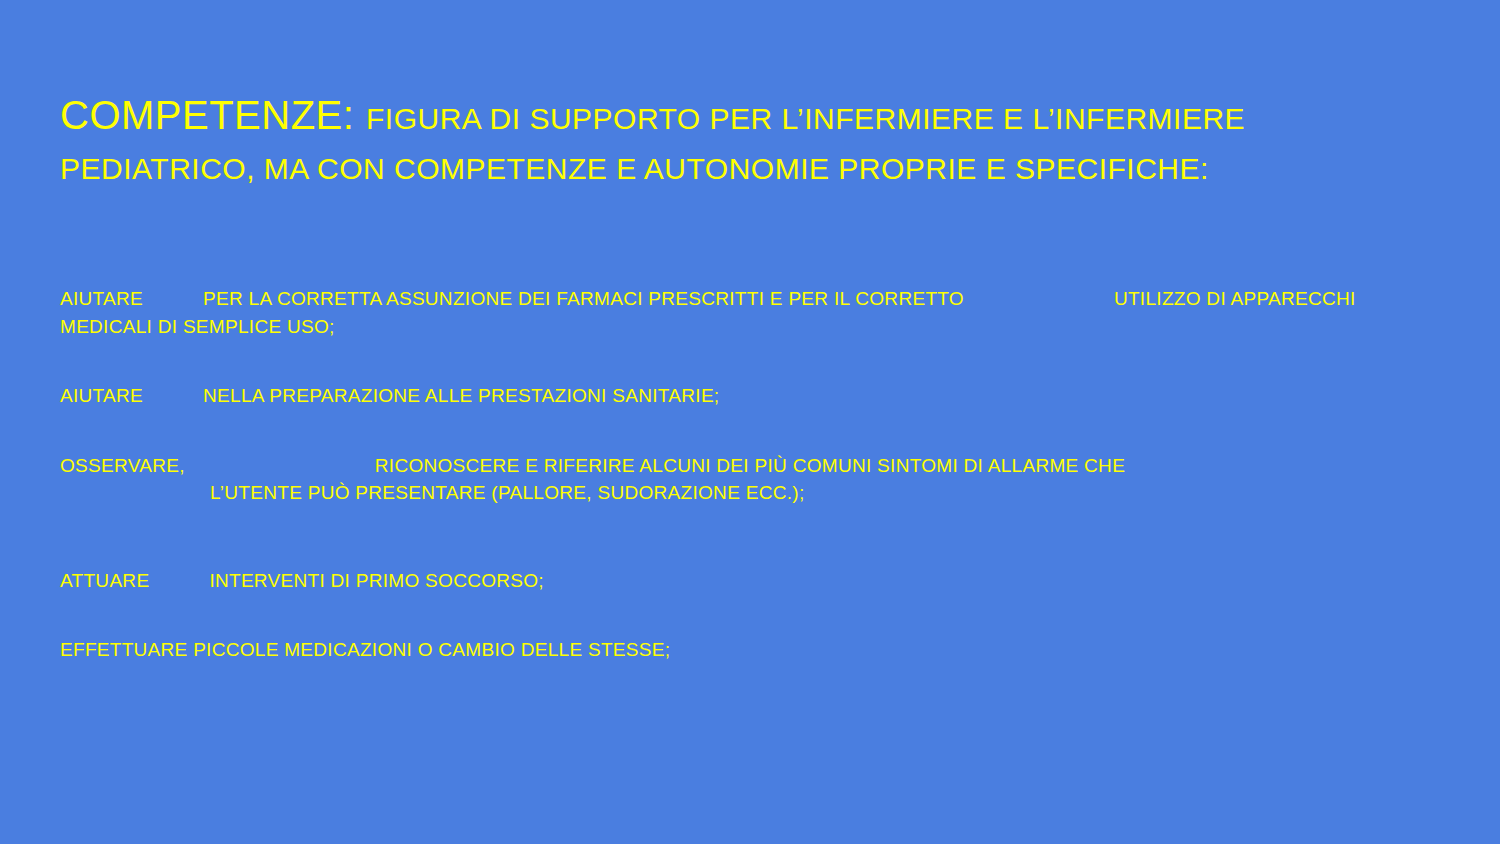COMPETENZE: FIGURA DI SUPPORTO PER L’INFERMIERE E L’INFERMIERE PEDIATRICO, MA CON COMPETENZE E AUTONOMIE PROPRIE E SPECIFICHE:
AIUTARE PER LA CORRETTA ASSUNZIONE DEI FARMACI PRESCRITTI E PER IL CORRETTO UTILIZZO DI APPARECCHI MEDICALI DI SEMPLICE USO;
AIUTARE NELLA PREPARAZIONE ALLE PRESTAZIONI SANITARIE;
OSSERVARE, RICONOSCERE E RIFERIRE ALCUNI DEI PIÙ COMUNI SINTOMI DI ALLARME CHE
L’UTENTE PUÒ PRESENTARE (PALLORE, SUDORAZIONE ECC.);
ATTUARE INTERVENTI DI PRIMO SOCCORSO;
EFFETTUARE PICCOLE MEDICAZIONI O CAMBIO DELLE STESSE;